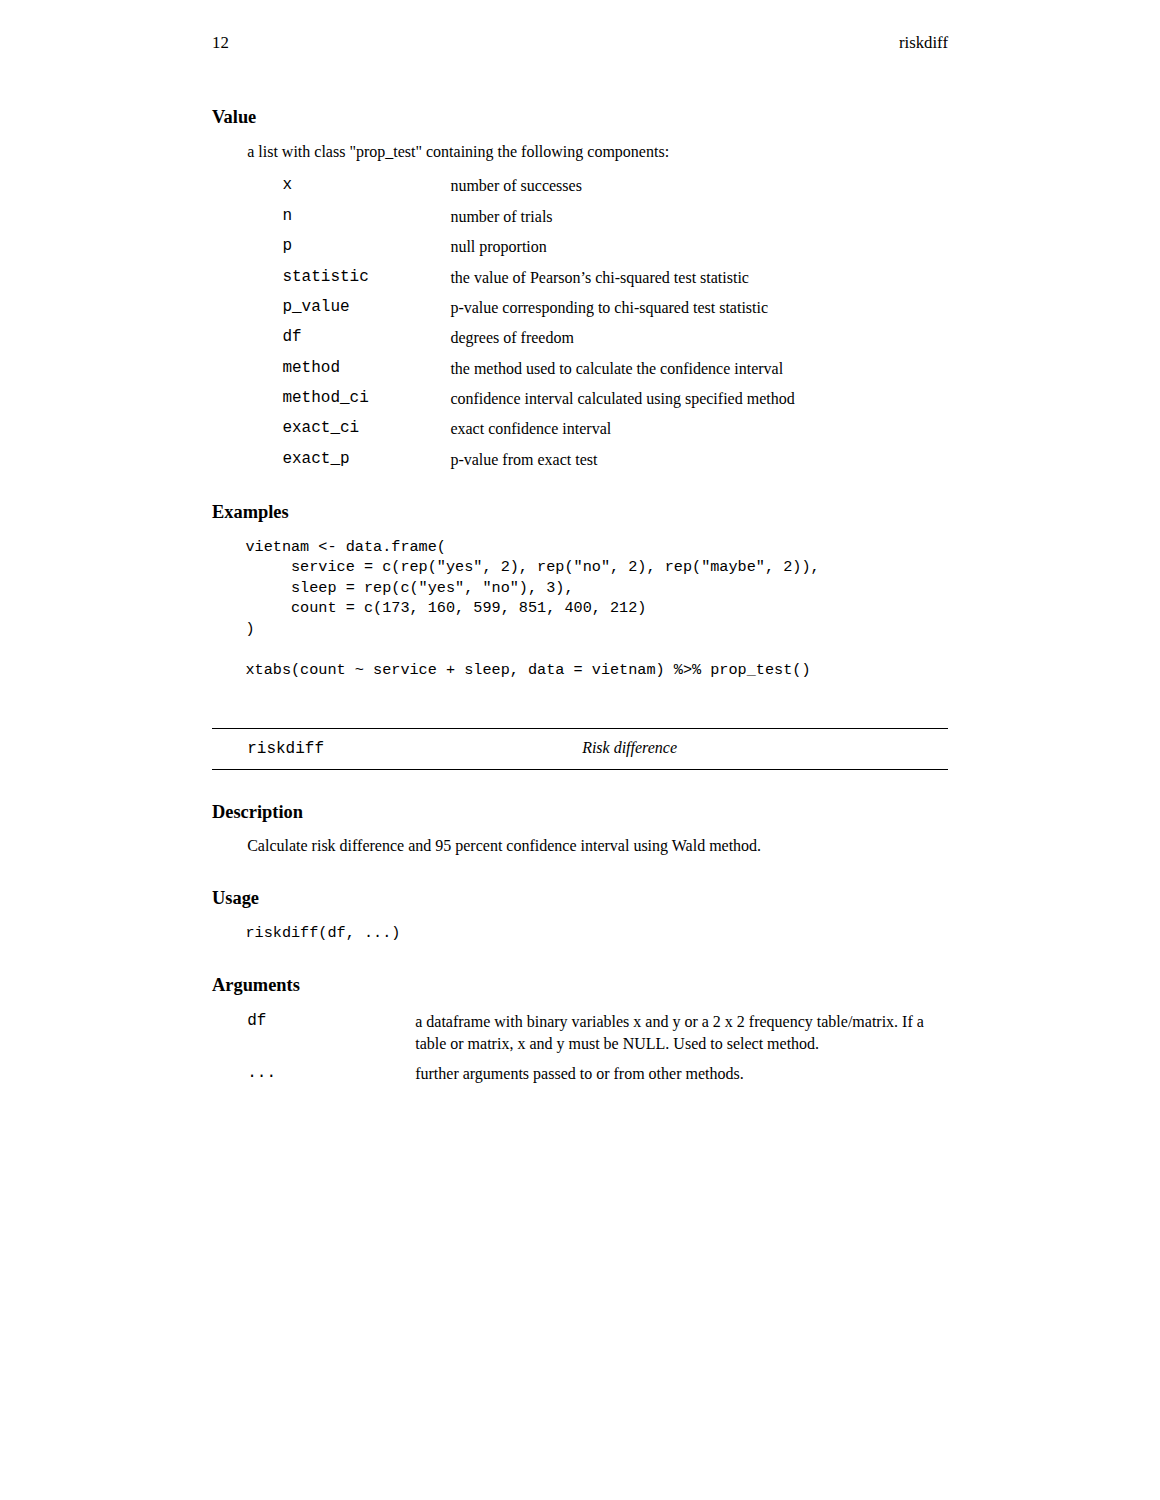12 riskdiff
Value
a list with class "prop_test" containing the following components:
x
number of successes
n
number of trials
p
null proportion
statistic
the value of Pearson’s chi-squared test statistic
p_value
p-value corresponding to chi-squared test statistic
df
degrees of freedom
method
the method used to calculate the confidence interval
method_ci
confidence interval calculated using specified method
exact_ci
exact confidence interval
exact_p
p-value from exact test
Examples
vietnam <- data.frame(
     service = c(rep("yes", 2), rep("no", 2), rep("maybe", 2)),
     sleep = rep(c("yes", "no"), 3),
     count = c(173, 160, 599, 851, 400, 212)
)

xtabs(count ~ service + sleep, data = vietnam) %>% prop_test()
riskdiff Risk difference
Description
Calculate risk difference and 95 percent confidence interval using Wald method.
Usage
riskdiff(df, ...)
Arguments
df
a dataframe with binary variables x and y or a 2 x 2 frequency table/matrix. If a table or matrix, x and y must be NULL. Used to select method.
...
further arguments passed to or from other methods.